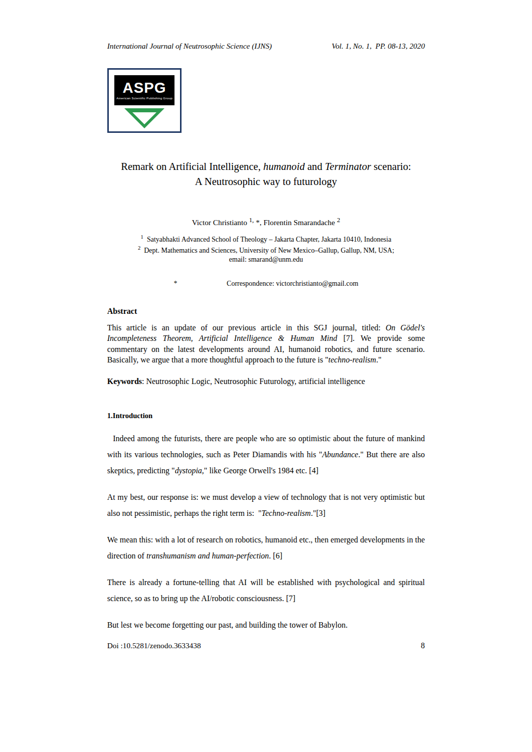International Journal of Neutrosophic Science (IJNS) Vol. 1, No. 1, PP. 08-13, 2020
ASPG
American Scientific Publishing Group
Remark on Artificial Intelligence, humanoid and Terminator scenario: A Neutrosophic way to futurology
Victor Christianto 1, *, Florentin Smarandache 2
1 Satyabhakti Advanced School of Theology – Jakarta Chapter, Jakarta 10410, Indonesia
2 Dept. Mathematics and Sciences, University of New Mexico–Gallup, Gallup, NM, USA;
email: smarand@unm.edu
*Correspondence: victorchristianto@gmail.com
Abstract
This article is an update of our previous article in this SGJ journal, titled: On Gödel's Incompleteness Theorem, Artificial Intelligence & Human Mind [7]. We provide some commentary on the latest developments around AI, humanoid robotics, and future scenario. Basically, we argue that a more thoughtful approach to the future is "techno-realism."
Keywords: Neutrosophic Logic, Neutrosophic Futurology, artificial intelligence
1.Introduction
Indeed among the futurists, there are people who are so optimistic about the future of mankind with its various technologies, such as Peter Diamandis with his "Abundance." But there are also skeptics, predicting "dystopia," like George Orwell's 1984 etc. [4]
At my best, our response is: we must develop a view of technology that is not very optimistic but also not pessimistic, perhaps the right term is: "Techno-realism."[3]
We mean this: with a lot of research on robotics, humanoid etc., then emerged developments in the direction of transhumanism and human-perfection. [6]
There is already a fortune-telling that AI will be established with psychological and spiritual science, so as to bring up the AI/robotic consciousness. [7]
But lest we become forgetting our past, and building the tower of Babylon.
Doi :10.5281/zenodo.3633438 8